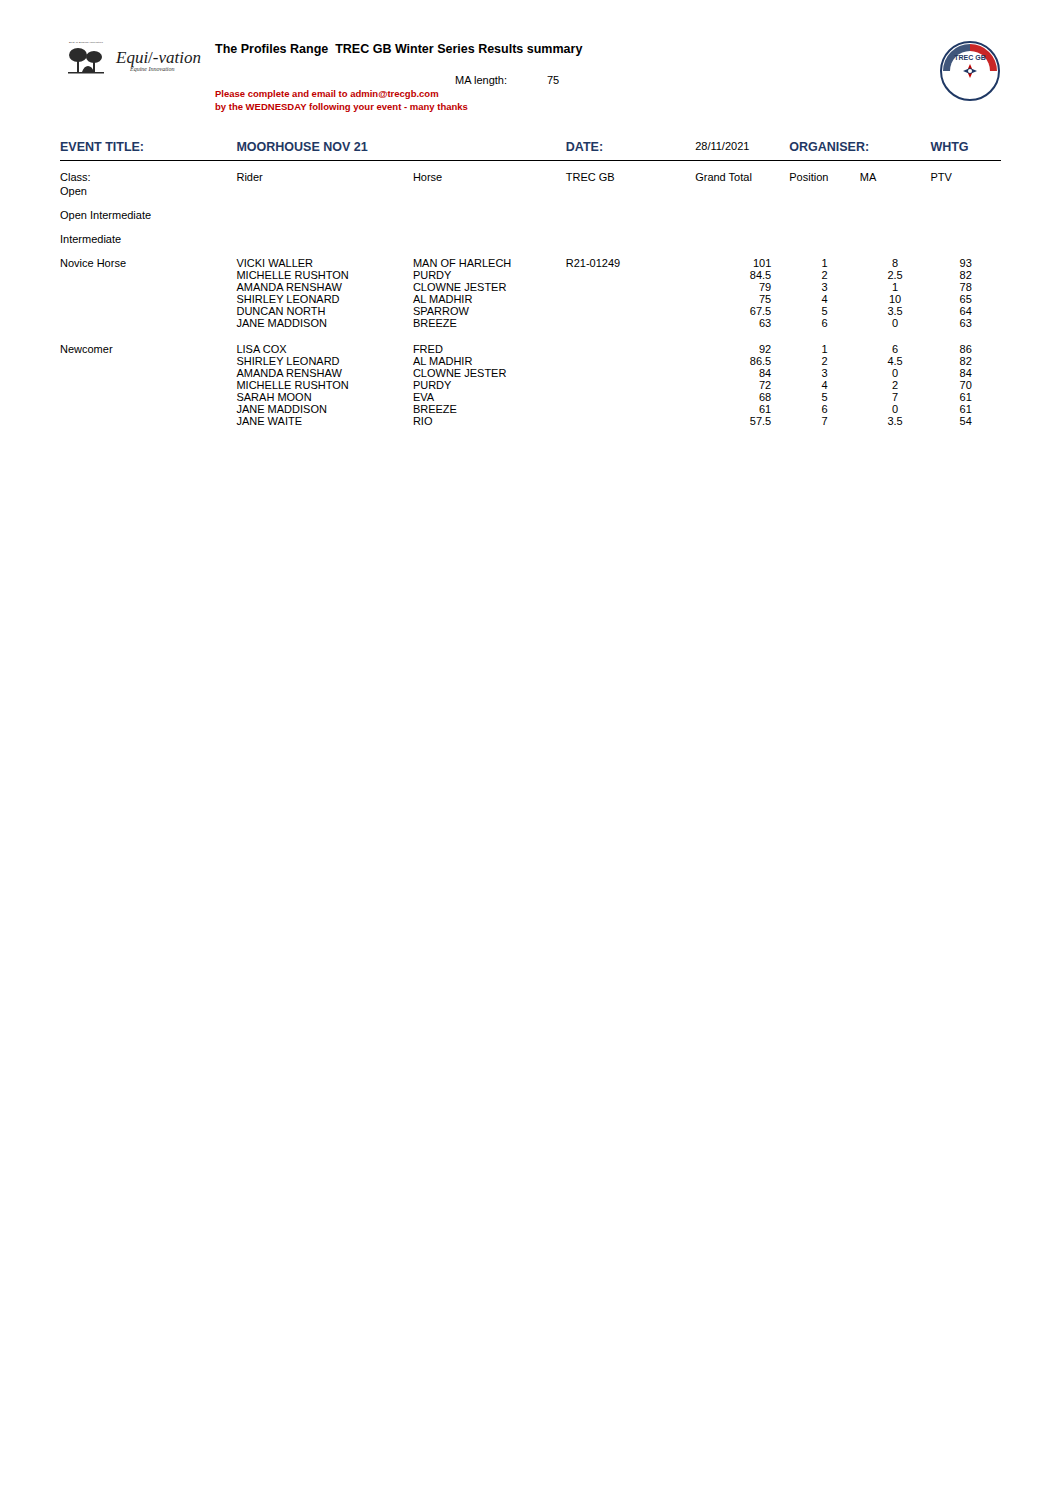Best of English Innovation
Equi/-vation
Equine Innovation
The Profiles Range TREC GB Winter Series Results summary
MA length: 75
Please complete and email to admin@trecgb.com
by the WEDNESDAY following your event - many thanks
TREC GB
| EVENT TITLE: | MOORHOUSE NOV 21 | DATE: | 28/11/2021 | ORGANISER: | WHTG |
| Class: | Rider | Horse | TREC GB | Grand Total | Position | MA | PTV |
| Open | | | | | | | |
| Open Intermediate | | | | | | | |
| Intermediate | | | | | | | |
| Novice Horse | VICKI WALLER | MAN OF HARLECH | R21-01249 | 101 | 1 | 8 | 93 |
| | MICHELLE RUSHTON | PURDY | | 84.5 | 2 | 2.5 | 82 |
| | AMANDA RENSHAW | CLOWNE JESTER | | 79 | 3 | 1 | 78 |
| | SHIRLEY LEONARD | AL MADHIR | | 75 | 4 | 10 | 65 |
| | DUNCAN NORTH | SPARROW | | 67.5 | 5 | 3.5 | 64 |
| | JANE MADDISON | BREEZE | | 63 | 6 | 0 | 63 |
| Newcomer | LISA COX | FRED | | 92 | 1 | 6 | 86 |
| | SHIRLEY LEONARD | AL MADHIR | | 86.5 | 2 | 4.5 | 82 |
| | AMANDA RENSHAW | CLOWNE JESTER | | 84 | 3 | 0 | 84 |
| | MICHELLE RUSHTON | PURDY | | 72 | 4 | 2 | 70 |
| | SARAH MOON | EVA | | 68 | 5 | 7 | 61 |
| | JANE MADDISON | BREEZE | | 61 | 6 | 0 | 61 |
| | JANE WAITE | RIO | | 57.5 | 7 | 3.5 | 54 |